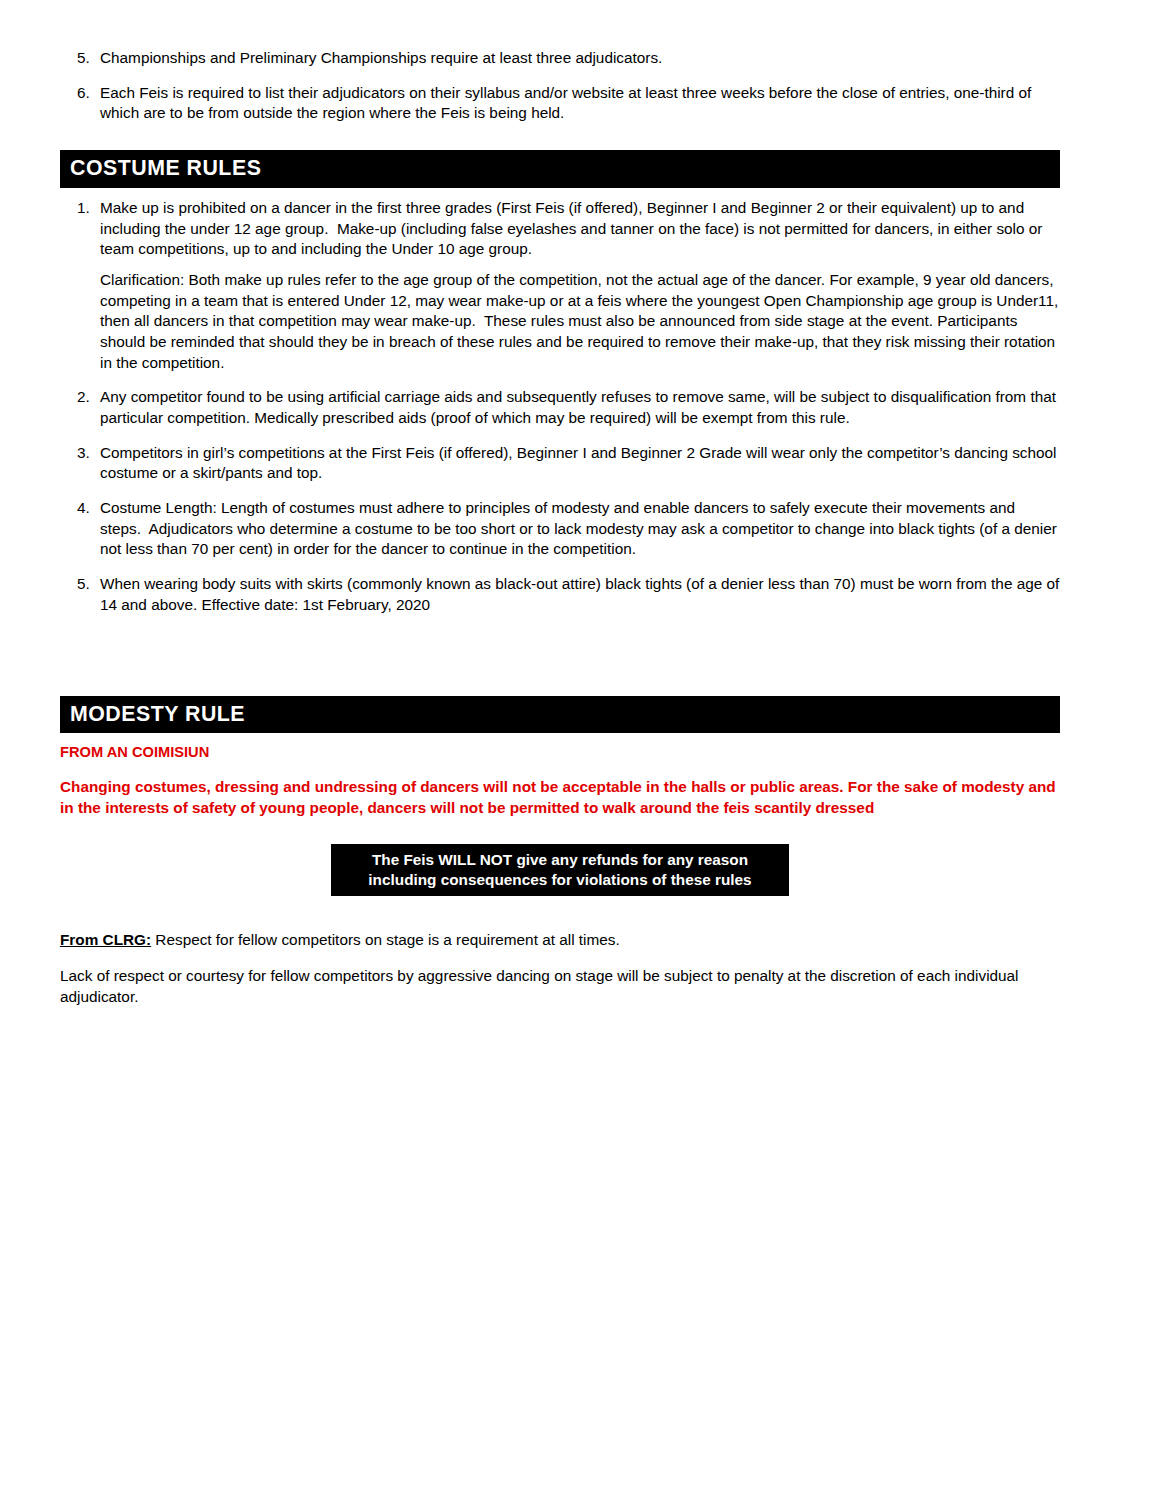Championships and Preliminary Championships require at least three adjudicators.
Each Feis is required to list their adjudicators on their syllabus and/or website at least three weeks before the close of entries, one-third of which are to be from outside the region where the Feis is being held.
Costume Rules
Make up is prohibited on a dancer in the first three grades (First Feis (if offered), Beginner I and Beginner 2 or their equivalent) up to and including the under 12 age group. Make-up (including false eyelashes and tanner on the face) is not permitted for dancers, in either solo or team competitions, up to and including the Under 10 age group.
Clarification: Both make up rules refer to the age group of the competition, not the actual age of the dancer. For example, 9 year old dancers, competing in a team that is entered Under 12, may wear make-up or at a feis where the youngest Open Championship age group is Under11, then all dancers in that competition may wear make-up. These rules must also be announced from side stage at the event. Participants should be reminded that should they be in breach of these rules and be required to remove their make-up, that they risk missing their rotation in the competition.
Any competitor found to be using artificial carriage aids and subsequently refuses to remove same, will be subject to disqualification from that particular competition. Medically prescribed aids (proof of which may be required) will be exempt from this rule.
Competitors in girl’s competitions at the First Feis (if offered), Beginner I and Beginner 2 Grade will wear only the competitor’s dancing school costume or a skirt/pants and top.
Costume Length: Length of costumes must adhere to principles of modesty and enable dancers to safely execute their movements and steps. Adjudicators who determine a costume to be too short or to lack modesty may ask a competitor to change into black tights (of a denier not less than 70 per cent) in order for the dancer to continue in the competition.
When wearing body suits with skirts (commonly known as black-out attire) black tights (of a denier less than 70) must be worn from the age of 14 and above. Effective date: 1st February, 2020
Modesty Rule
FROM AN COIMISIUN
Changing costumes, dressing and undressing of dancers will not be acceptable in the halls or public areas. For the sake of modesty and in the interests of safety of young people, dancers will not be permitted to walk around the feis scantily dressed
The Feis WILL NOT give any refunds for any reason
including consequences for violations of these rules
From CLRG: Respect for fellow competitors on stage is a requirement at all times.
Lack of respect or courtesy for fellow competitors by aggressive dancing on stage will be subject to penalty at the discretion of each individual adjudicator.